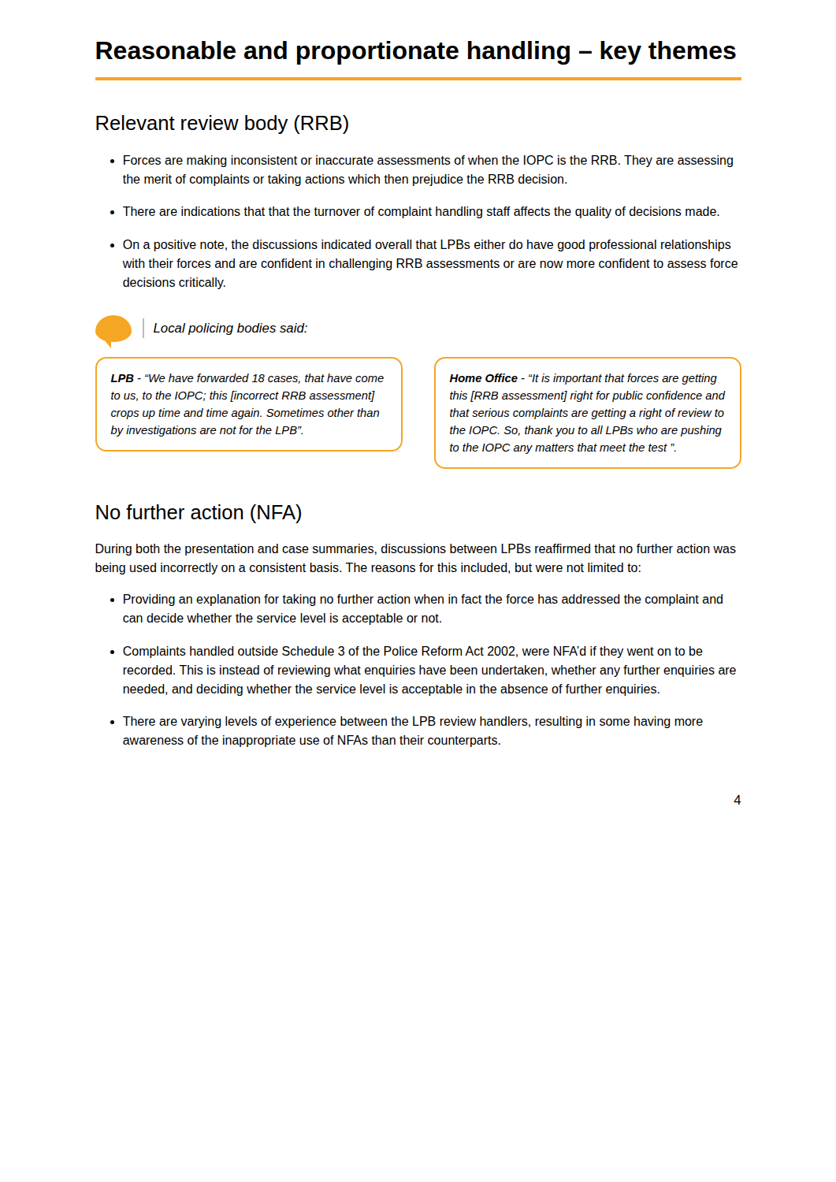Reasonable and proportionate handling – key themes
Relevant review body (RRB)
Forces are making inconsistent or inaccurate assessments of when the IOPC is the RRB. They are assessing the merit of complaints or taking actions which then prejudice the RRB decision.
There are indications that that the turnover of complaint handling staff affects the quality of decisions made.
On a positive note, the discussions indicated overall that LPBs either do have good professional relationships with their forces and are confident in challenging RRB assessments or are now more confident to assess force decisions critically.
Local policing bodies said:
LPB - “We have forwarded 18 cases, that have come to us, to the IOPC; this [incorrect RRB assessment] crops up time and time again. Sometimes other than by investigations are not for the LPB”.
Home Office - “It is important that forces are getting this [RRB assessment] right for public confidence and that serious complaints are getting a right of review to the IOPC. So, thank you to all LPBs who are pushing to the IOPC any matters that meet the test ”.
No further action (NFA)
During both the presentation and case summaries, discussions between LPBs reaffirmed that no further action was being used incorrectly on a consistent basis. The reasons for this included, but were not limited to:
Providing an explanation for taking no further action when in fact the force has addressed the complaint and can decide whether the service level is acceptable or not.
Complaints handled outside Schedule 3 of the Police Reform Act 2002, were NFA’d if they went on to be recorded. This is instead of reviewing what enquiries have been undertaken, whether any further enquiries are needed, and deciding whether the service level is acceptable in the absence of further enquiries.
There are varying levels of experience between the LPB review handlers, resulting in some having more awareness of the inappropriate use of NFAs than their counterparts.
4